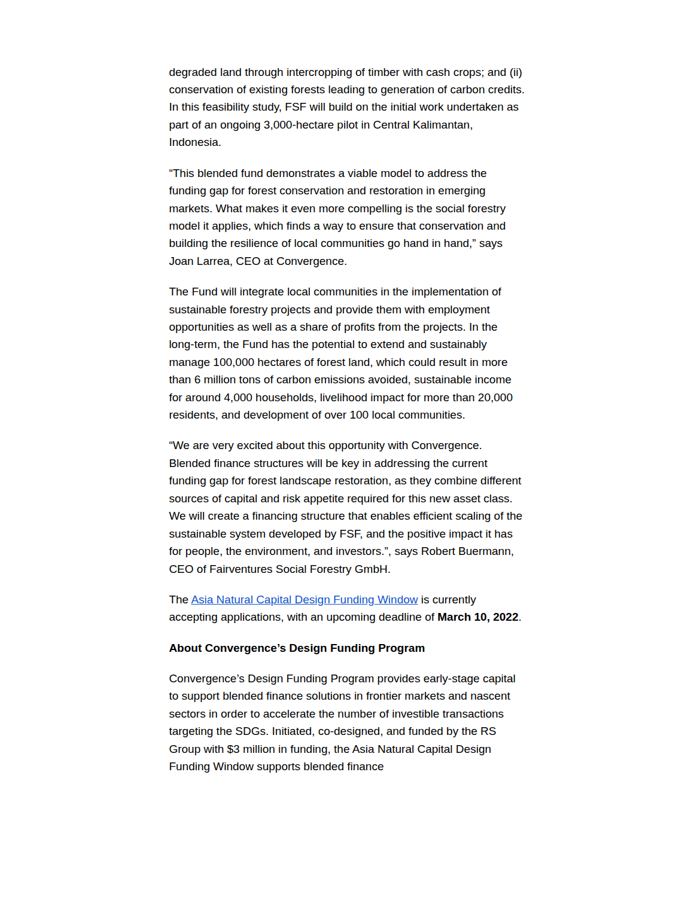degraded land through intercropping of timber with cash crops; and (ii) conservation of existing forests leading to generation of carbon credits. In this feasibility study, FSF will build on the initial work undertaken as part of an ongoing 3,000-hectare pilot in Central Kalimantan, Indonesia.
“This blended fund demonstrates a viable model to address the funding gap for forest conservation and restoration in emerging markets. What makes it even more compelling is the social forestry model it applies, which finds a way to ensure that conservation and building the resilience of local communities go hand in hand,” says Joan Larrea, CEO at Convergence.
The Fund will integrate local communities in the implementation of sustainable forestry projects and provide them with employment opportunities as well as a share of profits from the projects. In the long-term, the Fund has the potential to extend and sustainably manage 100,000 hectares of forest land, which could result in more than 6 million tons of carbon emissions avoided, sustainable income for around 4,000 households, livelihood impact for more than 20,000 residents, and development of over 100 local communities.
“We are very excited about this opportunity with Convergence. Blended finance structures will be key in addressing the current funding gap for forest landscape restoration, as they combine different sources of capital and risk appetite required for this new asset class. We will create a financing structure that enables efficient scaling of the sustainable system developed by FSF, and the positive impact it has for people, the environment, and investors.”, says Robert Buermann, CEO of Fairventures Social Forestry GmbH.
The Asia Natural Capital Design Funding Window is currently accepting applications, with an upcoming deadline of March 10, 2022.
About Convergence’s Design Funding Program
Convergence’s Design Funding Program provides early-stage capital to support blended finance solutions in frontier markets and nascent sectors in order to accelerate the number of investible transactions targeting the SDGs. Initiated, co-designed, and funded by the RS Group with $3 million in funding, the Asia Natural Capital Design Funding Window supports blended finance